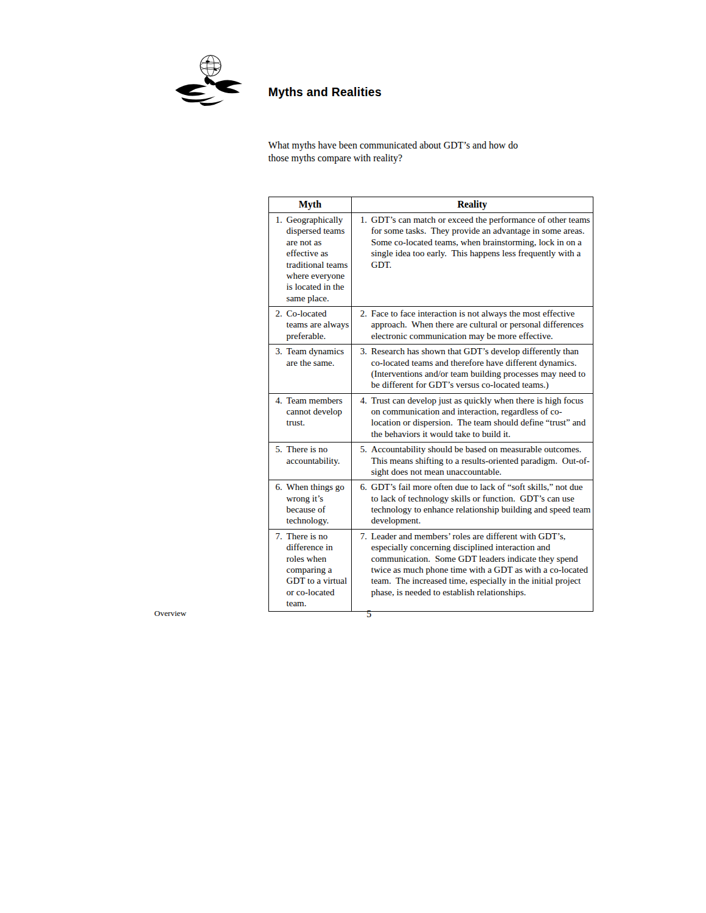Myths and Realities
What myths have been communicated about GDT’s and how do those myths compare with reality?
| Myth | Reality |
| --- | --- |
| 1. Geographically dispersed teams are not as effective as traditional teams where everyone is located in the same place. | 1. GDT’s can match or exceed the performance of other teams for some tasks. They provide an advantage in some areas. Some co-located teams, when brainstorming, lock in on a single idea too early. This happens less frequently with a GDT. |
| 2. Co-located teams are always preferable. | 2. Face to face interaction is not always the most effective approach. When there are cultural or personal differences electronic communication may be more effective. |
| 3. Team dynamics are the same. | 3. Research has shown that GDT’s develop differently than co-located teams and therefore have different dynamics. (Interventions and/or team building processes may need to be different for GDT’s versus co-located teams.) |
| 4. Team members cannot develop trust. | 4. Trust can develop just as quickly when there is high focus on communication and interaction, regardless of co-location or dispersion. The team should define “trust” and the behaviors it would take to build it. |
| 5. There is no accountability. | 5. Accountability should be based on measurable outcomes. This means shifting to a results-oriented paradigm. Out-of-sight does not mean unaccountable. |
| 6. When things go wrong it’s because of technology. | 6. GDT’s fail more often due to lack of “soft skills,” not due to lack of technology skills or function. GDT’s can use technology to enhance relationship building and speed team development. |
| 7. There is no difference in roles when comparing a GDT to a virtual or co-located team. | 7. Leader and members’ roles are different with GDT’s, especially concerning disciplined interaction and communication. Some GDT leaders indicate they spend twice as much phone time with a GDT as with a co-located team. The increased time, especially in the initial project phase, is needed to establish relationships. |
Overview
5